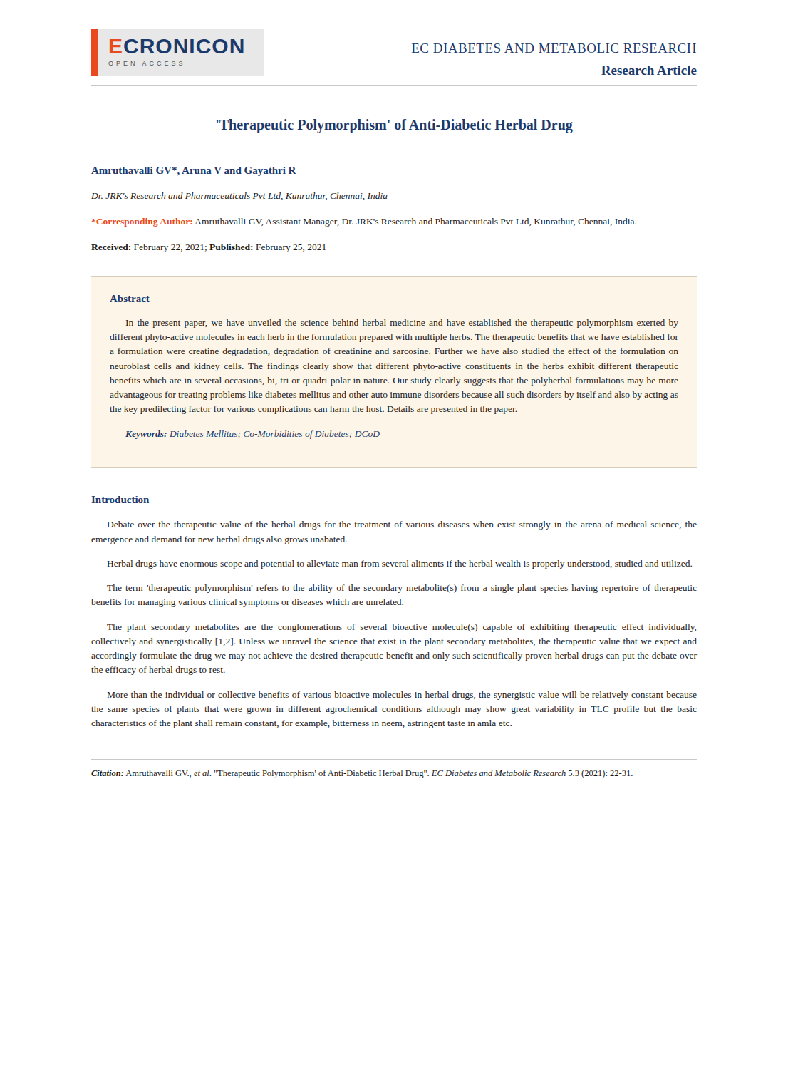ECRONICON
OPEN ACCESS
EC DIABETES AND METABOLIC RESEARCH
Research Article
'Therapeutic Polymorphism' of Anti-Diabetic Herbal Drug
Amruthavalli GV*, Aruna V and Gayathri R
Dr. JRK's Research and Pharmaceuticals Pvt Ltd, Kunrathur, Chennai, India
*Corresponding Author: Amruthavalli GV, Assistant Manager, Dr. JRK's Research and Pharmaceuticals Pvt Ltd, Kunrathur, Chennai, India.
Received: February 22, 2021; Published: February 25, 2021
Abstract
In the present paper, we have unveiled the science behind herbal medicine and have established the therapeutic polymorphism exerted by different phyto-active molecules in each herb in the formulation prepared with multiple herbs. The therapeutic benefits that we have established for a formulation were creatine degradation, degradation of creatinine and sarcosine. Further we have also studied the effect of the formulation on neuroblast cells and kidney cells. The findings clearly show that different phyto-active constituents in the herbs exhibit different therapeutic benefits which are in several occasions, bi, tri or quadri-polar in nature. Our study clearly suggests that the polyherbal formulations may be more advantageous for treating problems like diabetes mellitus and other auto immune disorders because all such disorders by itself and also by acting as the key predilecting factor for various complications can harm the host. Details are presented in the paper.
Keywords: Diabetes Mellitus; Co-Morbidities of Diabetes; DCoD
Introduction
Debate over the therapeutic value of the herbal drugs for the treatment of various diseases when exist strongly in the arena of medical science, the emergence and demand for new herbal drugs also grows unabated.
Herbal drugs have enormous scope and potential to alleviate man from several aliments if the herbal wealth is properly understood, studied and utilized.
The term 'therapeutic polymorphism' refers to the ability of the secondary metabolite(s) from a single plant species having repertoire of therapeutic benefits for managing various clinical symptoms or diseases which are unrelated.
The plant secondary metabolites are the conglomerations of several bioactive molecule(s) capable of exhibiting therapeutic effect individually, collectively and synergistically [1,2]. Unless we unravel the science that exist in the plant secondary metabolites, the therapeutic value that we expect and accordingly formulate the drug we may not achieve the desired therapeutic benefit and only such scientifically proven herbal drugs can put the debate over the efficacy of herbal drugs to rest.
More than the individual or collective benefits of various bioactive molecules in herbal drugs, the synergistic value will be relatively constant because the same species of plants that were grown in different agrochemical conditions although may show great variability in TLC profile but the basic characteristics of the plant shall remain constant, for example, bitterness in neem, astringent taste in amla etc.
Citation: Amruthavalli GV., et al. "Therapeutic Polymorphism' of Anti-Diabetic Herbal Drug". EC Diabetes and Metabolic Research 5.3 (2021): 22-31.